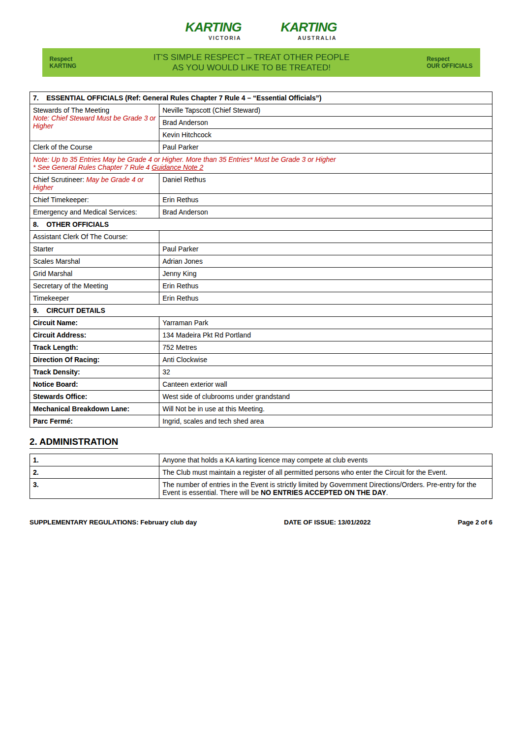KARTINGVICTORIA
KARTINGAUSTRALIA
Respect
KARTING
IT'S SIMPLE RESPECT – TREAT OTHER PEOPLE
AS YOU WOULD LIKE TO BE TREATED!
Respect
OUR OFFICIALS
| 7. ESSENTIAL OFFICIALS (Ref: General Rules Chapter 7 Rule 4 – “Essential Officials”) |
| Stewards of The Meeting Note: Chief Steward Must be Grade 3 or Higher | Neville Tapscott (Chief Steward) |
| Brad Anderson |
| Kevin Hitchcock |
| Clerk of the Course | Paul Parker |
| Note: Up to 35 Entries May be Grade 4 or Higher. More than 35 Entries* Must be Grade 3 or Higher * See General Rules Chapter 7 Rule 4 Guidance Note 2 |
| Chief Scrutineer: May be Grade 4 or Higher | Daniel Rethus |
| Chief Timekeeper: | Erin Rethus |
| Emergency and Medical Services: | Brad Anderson |
| 8. OTHER OFFICIALS |
| Assistant Clerk Of The Course: | |
| Starter | Paul Parker |
| Scales Marshal | Adrian Jones |
| Grid Marshal | Jenny King |
| Secretary of the Meeting | Erin Rethus |
| Timekeeper | Erin Rethus |
| 9. CIRCUIT DETAILS |
| Circuit Name: | Yarraman Park |
| Circuit Address: | 134 Madeira Pkt Rd Portland |
| Track Length: | 752 Metres |
| Direction Of Racing: | Anti Clockwise |
| Track Density: | 32 |
| Notice Board: | Canteen exterior wall |
| Stewards Office: | West side of clubrooms under grandstand |
| Mechanical Breakdown Lane: | Will Not be in use at this Meeting. |
| Parc Fermé: | Ingrid, scales and tech shed area |
2. ADMINISTRATION
| 1. | Anyone that holds a KA karting licence may compete at club events |
| 2. | The Club must maintain a register of all permitted persons who enter the Circuit for the Event. |
| 3. | The number of entries in the Event is strictly limited by Government Directions/Orders. Pre-entry for the Event is essential. There will be NO ENTRIES ACCEPTED ON THE DAY . |
SUPPLEMENTARY REGULATIONS: February club day DATE OF ISSUE: 13/01/2022 Page 2 of 6